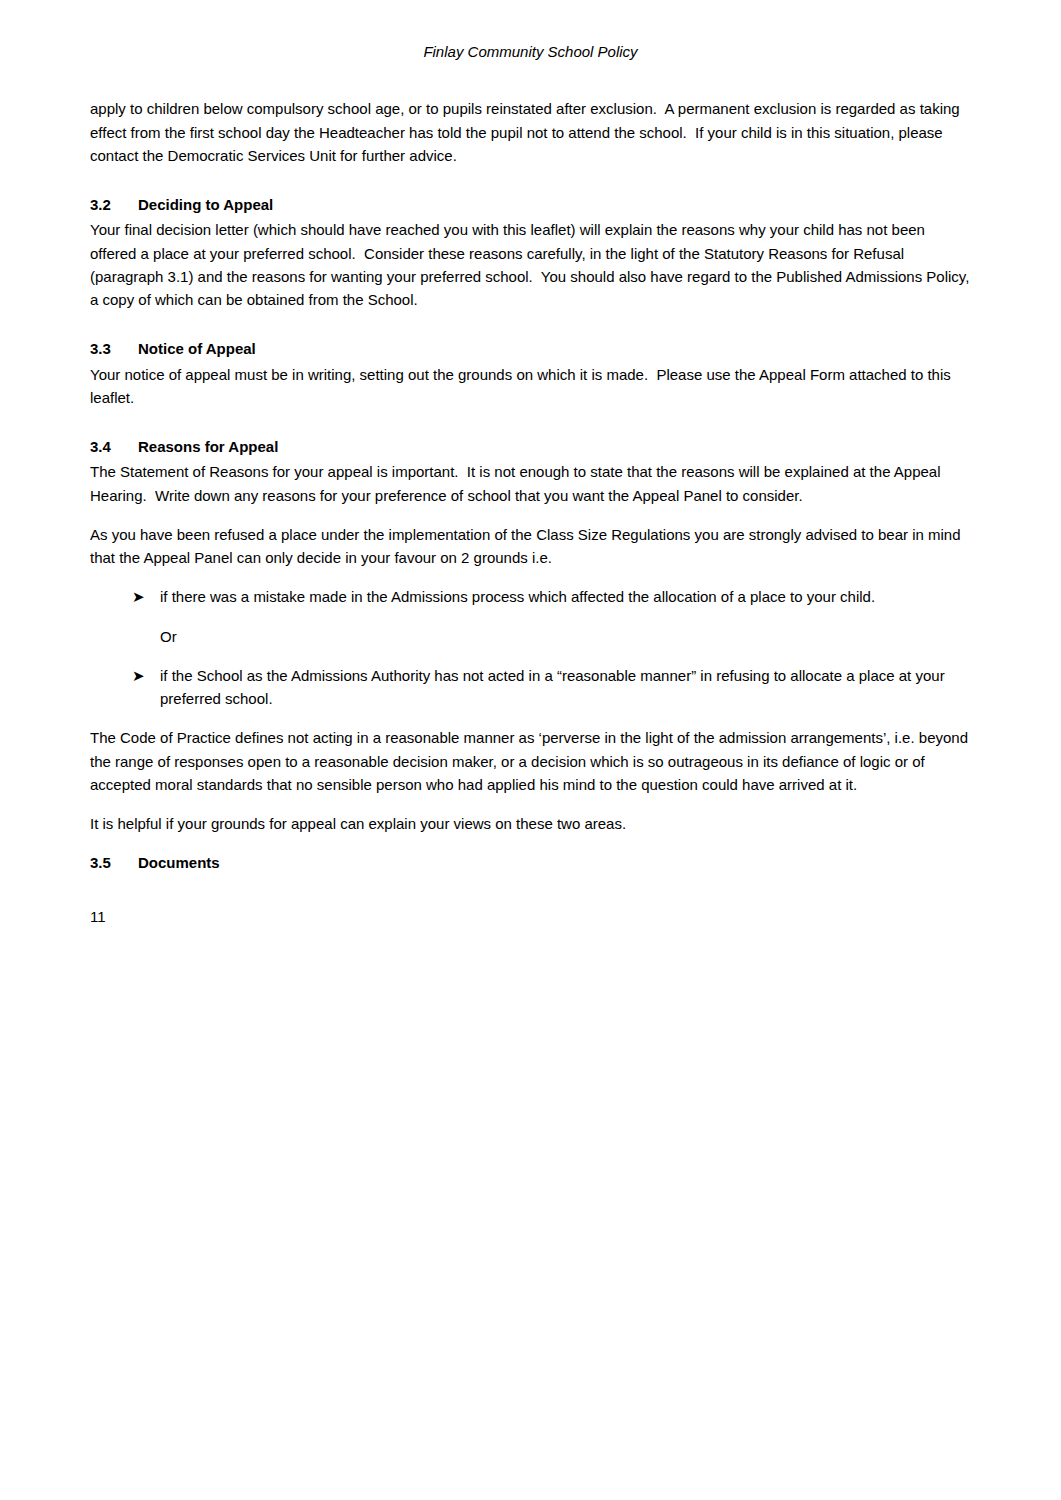Finlay Community School Policy
apply to children below compulsory school age, or to pupils reinstated after exclusion. A permanent exclusion is regarded as taking effect from the first school day the Headteacher has told the pupil not to attend the school. If your child is in this situation, please contact the Democratic Services Unit for further advice.
3.2 Deciding to Appeal
Your final decision letter (which should have reached you with this leaflet) will explain the reasons why your child has not been offered a place at your preferred school. Consider these reasons carefully, in the light of the Statutory Reasons for Refusal (paragraph 3.1) and the reasons for wanting your preferred school. You should also have regard to the Published Admissions Policy, a copy of which can be obtained from the School.
3.3 Notice of Appeal
Your notice of appeal must be in writing, setting out the grounds on which it is made. Please use the Appeal Form attached to this leaflet.
3.4 Reasons for Appeal
The Statement of Reasons for your appeal is important. It is not enough to state that the reasons will be explained at the Appeal Hearing. Write down any reasons for your preference of school that you want the Appeal Panel to consider.
As you have been refused a place under the implementation of the Class Size Regulations you are strongly advised to bear in mind that the Appeal Panel can only decide in your favour on 2 grounds i.e.
if there was a mistake made in the Admissions process which affected the allocation of a place to your child.
Or
if the School as the Admissions Authority has not acted in a “reasonable manner” in refusing to allocate a place at your preferred school.
The Code of Practice defines not acting in a reasonable manner as ‘perverse in the light of the admission arrangements’, i.e. beyond the range of responses open to a reasonable decision maker, or a decision which is so outrageous in its defiance of logic or of accepted moral standards that no sensible person who had applied his mind to the question could have arrived at it.
It is helpful if your grounds for appeal can explain your views on these two areas.
3.5 Documents
11